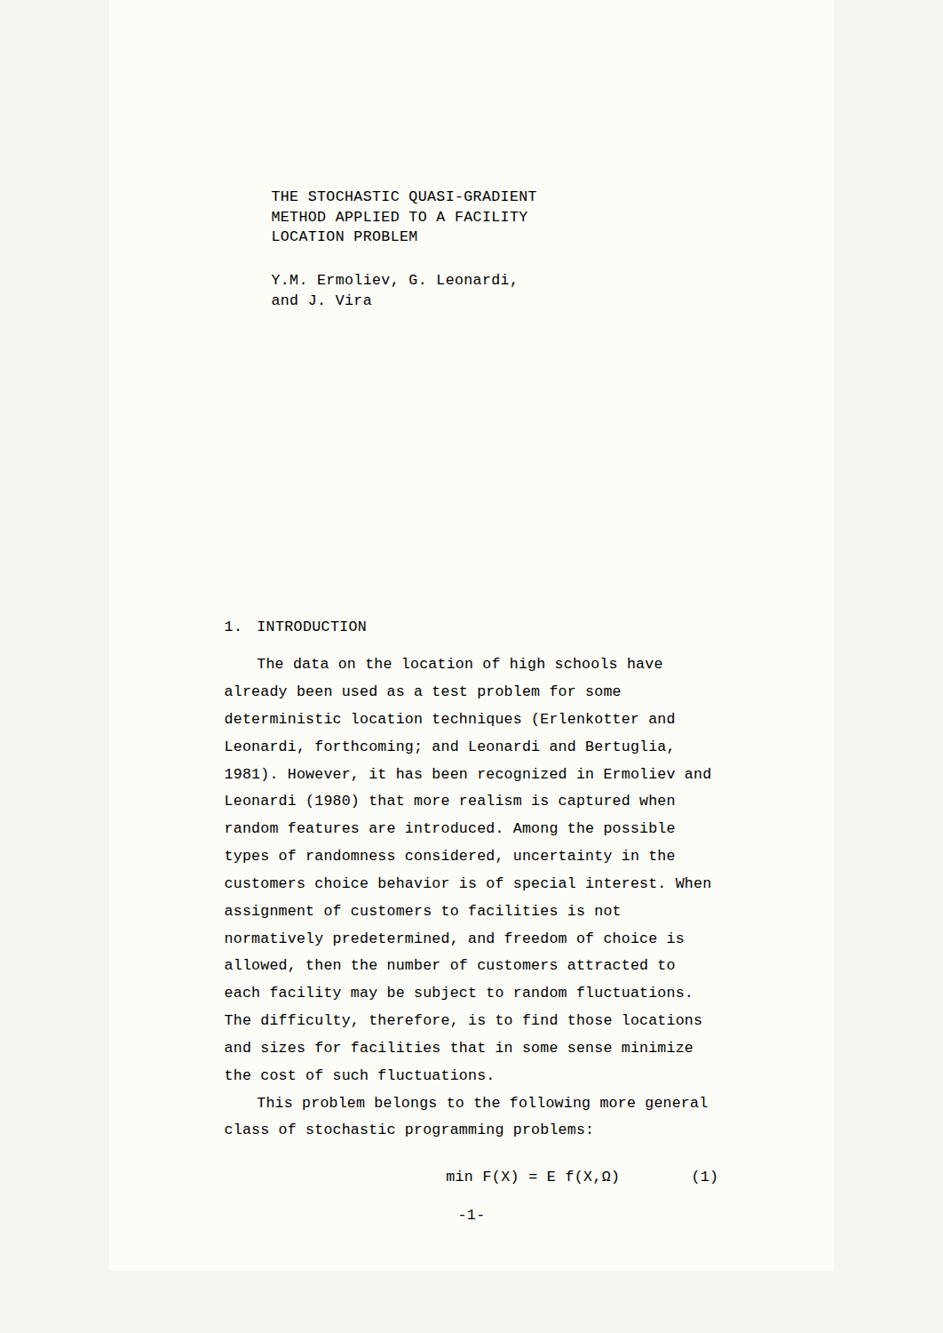THE STOCHASTIC QUASI-GRADIENT
METHOD APPLIED TO A FACILITY
LOCATION PROBLEM
Y.M. Ermoliev, G. Leonardi,
and J. Vira
1. INTRODUCTION
The data on the location of high schools have already been used as a test problem for some deterministic location techniques (Erlenkotter and Leonardi, forthcoming; and Leonardi and Bertuglia, 1981). However, it has been recognized in Ermoliev and Leonardi (1980) that more realism is captured when random features are introduced. Among the possible types of randomness considered, uncertainty in the customers choice behavior is of special interest. When assignment of customers to facilities is not normatively predetermined, and freedom of choice is allowed, then the number of customers attracted to each facility may be subject to random fluctuations. The difficulty, therefore, is to find those locations and sizes for facilities that in some sense minimize the cost of such fluctuations.
This problem belongs to the following more general class of stochastic programming problems:
min F(X) = E f(X,Ω) (1)
-1-